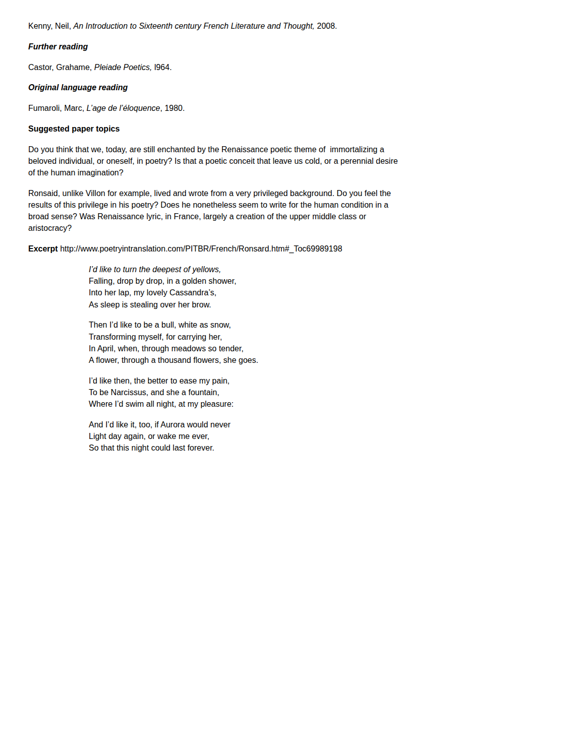Kenny, Neil, An Introduction to Sixteenth century French Literature and Thought, 2008.
Further reading
Castor, Grahame, Pleiade Poetics, l964.
Original language reading
Fumaroli, Marc, L’age de l’éloquence, 1980.
Suggested paper topics
Do you think that we, today, are still enchanted by the Renaissance poetic theme of immortalizing a beloved individual, or oneself, in poetry? Is that a poetic conceit that leave us cold, or a perennial desire of the human imagination?
Ronsaid, unlike Villon for example, lived and wrote from a very privileged background. Do you feel the results of this privilege in his poetry? Does he nonetheless seem to write for the human condition in a broad sense? Was Renaissance lyric, in France, largely a creation of the upper middle class or aristocracy?
Excerpt http://www.poetryintranslation.com/PITBR/French/Ronsard.htm#_Toc69989198
I’d like to turn the deepest of yellows,
Falling, drop by drop, in a golden shower,
Into her lap, my lovely Cassandra’s,
As sleep is stealing over her brow.
Then I’d like to be a bull, white as snow,
Transforming myself, for carrying her,
In April, when, through meadows so tender,
A flower, through a thousand flowers, she goes.
I’d like then, the better to ease my pain,
To be Narcissus, and she a fountain,
Where I’d swim all night, at my pleasure:
And I’d like it, too, if Aurora would never
Light day again, or wake me ever,
So that this night could last forever.